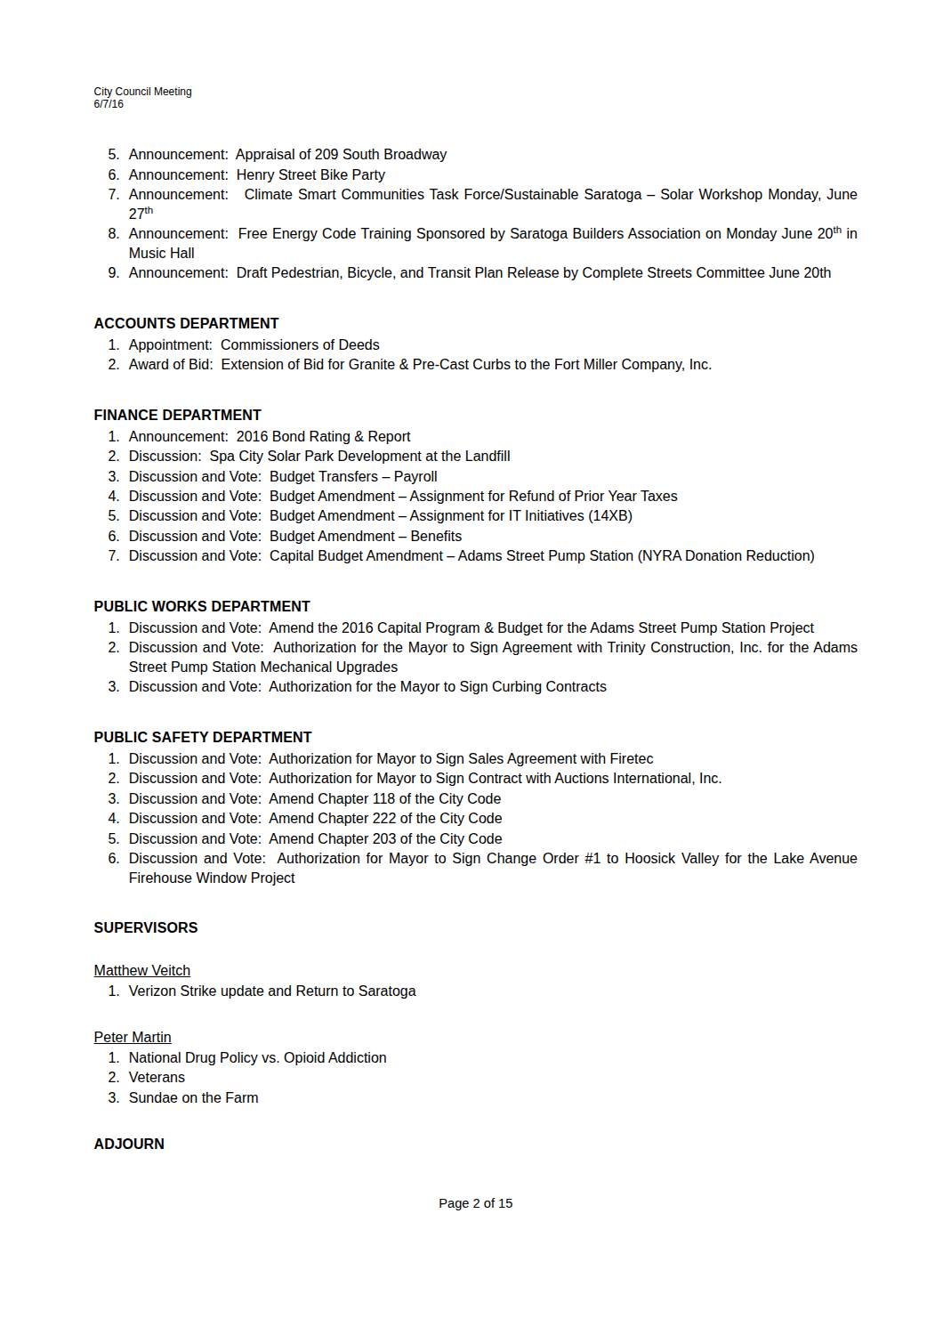City Council Meeting
6/7/16
Announcement: Appraisal of 209 South Broadway
Announcement: Henry Street Bike Party
Announcement: Climate Smart Communities Task Force/Sustainable Saratoga – Solar Workshop Monday, June 27th
Announcement: Free Energy Code Training Sponsored by Saratoga Builders Association on Monday June 20th in Music Hall
Announcement: Draft Pedestrian, Bicycle, and Transit Plan Release by Complete Streets Committee June 20th
ACCOUNTS DEPARTMENT
Appointment: Commissioners of Deeds
Award of Bid: Extension of Bid for Granite & Pre-Cast Curbs to the Fort Miller Company, Inc.
FINANCE DEPARTMENT
Announcement: 2016 Bond Rating & Report
Discussion: Spa City Solar Park Development at the Landfill
Discussion and Vote: Budget Transfers – Payroll
Discussion and Vote: Budget Amendment – Assignment for Refund of Prior Year Taxes
Discussion and Vote: Budget Amendment – Assignment for IT Initiatives (14XB)
Discussion and Vote: Budget Amendment – Benefits
Discussion and Vote: Capital Budget Amendment – Adams Street Pump Station (NYRA Donation Reduction)
PUBLIC WORKS DEPARTMENT
Discussion and Vote: Amend the 2016 Capital Program & Budget for the Adams Street Pump Station Project
Discussion and Vote: Authorization for the Mayor to Sign Agreement with Trinity Construction, Inc. for the Adams Street Pump Station Mechanical Upgrades
Discussion and Vote: Authorization for the Mayor to Sign Curbing Contracts
PUBLIC SAFETY DEPARTMENT
Discussion and Vote: Authorization for Mayor to Sign Sales Agreement with Firetec
Discussion and Vote: Authorization for Mayor to Sign Contract with Auctions International, Inc.
Discussion and Vote: Amend Chapter 118 of the City Code
Discussion and Vote: Amend Chapter 222 of the City Code
Discussion and Vote: Amend Chapter 203 of the City Code
Discussion and Vote: Authorization for Mayor to Sign Change Order #1 to Hoosick Valley for the Lake Avenue Firehouse Window Project
SUPERVISORS
Matthew Veitch
Verizon Strike update and Return to Saratoga
Peter Martin
National Drug Policy vs. Opioid Addiction
Veterans
Sundae on the Farm
ADJOURN
Page 2 of 15